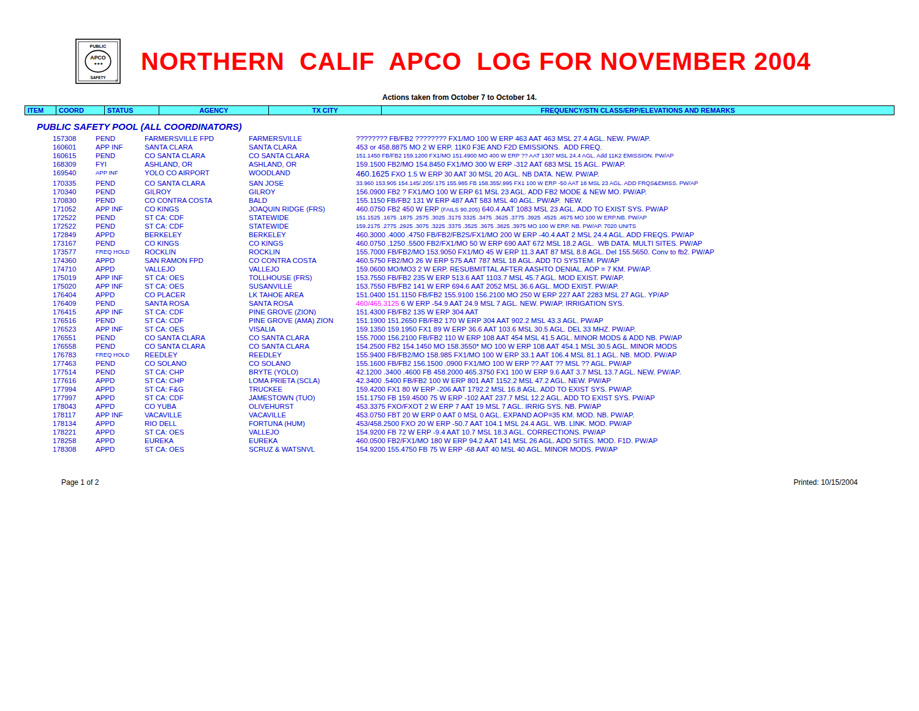PUBLIC APCO ★★★ SAFETY ®
NORTHERN CALIF APCO LOG FOR NOVEMBER 2004
Actions taken from October 7 to October 14.
| ITEM | COORD | STATUS | AGENCY | TX CITY | FREQUENCY/STN CLASS/ERP/ELEVATIONS AND REMARKS |
| --- | --- | --- | --- | --- | --- |
PUBLIC SAFETY POOL (ALL COORDINATORS)
| | 157308 | PEND | FARMERSVILLE FPD | FARMERSVILLE | ???????? FB/FB2 ???????? FX1/MO 100 W ERP 463 AAT 463 MSL 27.4 AGL. NEW. PW/AP. |
| | 160601 | APP INF | SANTA CLARA | SANTA CLARA | 453 or 458.8875 MO 2 W ERP. 11K0 F3E AND F2D EMISSIONS. ADD FREQ. |
| | 160615 | PEND | CO SANTA CLARA | CO SANTA CLARA | 151.1450 FB/FB2 159.1200 FX1/MO 151.4900 MO 400 W ERP ?? AAT 1307 MSL 24.4 AGL. Add 11K2 EMISSION. PW/AP |
| | 168309 | FYI | ASHLAND, OR | ASHLAND, OR | 159.1500 FB2/MO 154.8450 FX1/MO 300 W ERP -312 AAT 683 MSL 15 AGL. PW/AP. |
| | 169540 | APP INF | YOLO CO AIRPORT | WOODLAND | 460.1625 FXO 1.5 W ERP 30 AAT 30 MSL 20 AGL. NB DATA. NEW. PW/AP. |
| | 170335 | PEND | CO SANTA CLARA | SAN JOSE | 33.960 153.905 154.145/.205/.175 155.985 FB 158.355/.995 FX1 100 W ERP -50 AAT 18 MSL 23 AGL. ADD FRQS&EMISS. PW/AP |
| | 170340 | PEND | GILROY | GILROY | 156.0900 FB2 ? FX1/MO 100 W ERP 61 MSL 23 AGL. ADD FB2 MODE & NEW MO. PW/AP. |
| | 170830 | PEND | CO CONTRA COSTA | BALD | 155.1150 FB/FB2 131 W ERP 487 AAT 583 MSL 40 AGL. PW/AP. NEW. |
| | 171052 | APP INF | CO KINGS | JOAQUIN RIDGE (FRS) | 460.0750 FB2 450 W ERP (FAILS 90.205) 640.4 AAT 1083 MSL 23 AGL. ADD TO EXIST SYS. PW/AP |
| | 172522 | PEND | ST CA: CDF | STATEWIDE | 151.1525 .1675 .1875 .2575 .3025 .3175 3325 .3475 .3625 .3775 .3925 .4525 .4675 MO 100 W ERP.NB. PW/AP |
| | 172522 | PEND | ST CA: CDF | STATEWIDE | 159.2175 .2775 .2925 .3075 .3225 .3375 .3525 .3675 .3825 .3975 MO 100 W ERP. NB. PW/AP. 7020 UNITS |
| | 172849 | APPD | BERKELEY | BERKELEY | 460.3000 .4000 .4750 FB/FB2/FB2S/FX1/MO 200 W ERP -40.4 AAT 2 MSL 24.4 AGL. ADD FREQS. PW/AP |
| | 173167 | PEND | CO KINGS | CO KINGS | 460.0750 .1250 .5500 FB2/FX1/MO 50 W ERP 690 AAT 672 MSL 18.2 AGL. WB DATA. MULTI SITES. PW/AP |
| | 173577 | FREQ HOLD | ROCKLIN | ROCKLIN | 155.7000 FB/FB2/MO 153.9050 FX1/MO 45 W ERP 11.3 AAT 87 MSL 8.8 AGL. Del 155.5650. Conv to fb2. PW/AP |
| | 174360 | APPD | SAN RAMON FPD | CO CONTRA COSTA | 460.5750 FB2/MO 26 W ERP 575 AAT 787 MSL 18 AGL. ADD TO SYSTEM. PW/AP |
| | 174710 | APPD | VALLEJO | VALLEJO | 159.0600 MO/MO3 2 W ERP. RESUBMITTAL AFTER AASHTO DENIAL. AOP = 7 KM. PW/AP. |
| | 175019 | APP INF | ST CA: OES | TOLLHOUSE (FRS) | 153.7550 FB/FB2 235 W ERP 513.6 AAT 1103.7 MSL 45.7 AGL. MOD EXIST. PW/AP. |
| | 175020 | APP INF | ST CA: OES | SUSANVILLE | 153.7550 FB/FB2 141 W ERP 694.6 AAT 2052 MSL 36.6 AGL. MOD EXIST. PW/AP. |
| | 176404 | APPD | CO PLACER | LK TAHOE AREA | 151.0400 151.1150 FB/FB2 155.9100 156.2100 MO 250 W ERP 227 AAT 2283 MSL 27 AGL. YP/AP |
| | 176409 | PEND | SANTA ROSA | SANTA ROSA | 460/465.3125 6 W ERP -54.9 AAT 24.9 MSL 7 AGL. NEW. PW/AP. IRRIGATION SYS. |
| | 176415 | APP INF | ST CA: CDF | PINE GROVE (ZION) | 151.4300 FB/FB2 135 W ERP 304 AAT |
| | 176516 | PEND | ST CA: CDF | PINE GROVE (AMA) ZION | 151.1900 151.2650 FB/FB2 170 W ERP 304 AAT 902.2 MSL 43.3 AGL. PW/AP |
| | 176523 | APP INF | ST CA: OES | VISALIA | 159.1350 159.1950 FX1 89 W ERP 36.6 AAT 103.6 MSL 30.5 AGL. DEL 33 MHZ. PW/AP. |
| | 176551 | PEND | CO SANTA CLARA | CO SANTA CLARA | 155.7000 156.2100 FB/FB2 110 W ERP 108 AAT 454 MSL 41.5 AGL. MINOR MODS & ADD NB. PW/AP |
| | 176558 | PEND | CO SANTA CLARA | CO SANTA CLARA | 154.2500 FB2 154.1450 MO 158.3550* MO 100 W ERP 108 AAT 454.1 MSL 30.5 AGL. MINOR MODS |
| | 176783 | FREQ HOLD | REEDLEY | REEDLEY | 155.9400 FB/FB2/MO 158.985 FX1/MO 100 W ERP 33.1 AAT 106.4 MSL 81.1 AGL. NB. MOD. PW/AP |
| | 177463 | PEND | CO SOLANO | CO SOLANO | 155.1600 FB/FB2 156.1500 .0900 FX1/MO 100 W ERP ?? AAT ?? MSL ?? AGL. PW/AP |
| | 177514 | PEND | ST CA: CHP | BRYTE (YOLO) | 42.1200 .3400 .4600 FB 458.2000 465.3750 FX1 100 W ERP 9.6 AAT 3.7 MSL 13.7 AGL. NEW. PW/AP. |
| | 177616 | APPD | ST CA: CHP | LOMA PRIETA (SCLA) | 42.3400 .5400 FB/FB2 100 W ERP 801 AAT 1152.2 MSL 47.2 AGL. NEW. PW/AP |
| | 177994 | APPD | ST CA: F&G | TRUCKEE | 159.4200 FX1 80 W ERP -206 AAT 1792.2 MSL 16.8 AGL. ADD TO EXIST SYS. PW/AP. |
| | 177997 | APPD | ST CA: CDF | JAMESTOWN (TUO) | 151.1750 FB 159.4500 75 W ERP -102 AAT 237.7 MSL 12.2 AGL. ADD TO EXIST SYS. PW/AP |
| | 178043 | APPD | CO YUBA | OLIVEHURST | 453.3375 FXO/FXOT 2 W ERP 7 AAT 19 MSL 7 AGL. IRRIG SYS. NB. PW/AP |
| | 178117 | APP INF | VACAVILLE | VACAVILLE | 453.0750 FBT 20 W ERP 0 AAT 0 MSL 0 AGL. EXPAND AOP=35 KM. MOD. NB. PW/AP. |
| | 178134 | APPD | RIO DELL | FORTUNA (HUM) | 453/458.2500 FXO 20 W ERP -50.7 AAT 104.1 MSL 24.4 AGL. WB. LINK. MOD. PW/AP |
| | 178221 | APPD | ST CA: OES | VALLEJO | 154.9200 FB 72 W ERP -9.4 AAT 10.7 MSL 18.3 AGL. CORRECTIONS. PW/AP |
| | 178258 | APPD | EUREKA | EUREKA | 460.0500 FB2/FX1/MO 180 W ERP 94.2 AAT 141 MSL 26 AGL. ADD SITES. MOD. F1D. PW/AP |
| | 178308 | APPD | ST CA: OES | SCRUZ & WATSNVL | 154.9200 155.4750 FB 75 W ERP -68 AAT 40 MSL 40 AGL. MINOR MODS. PW/AP |
Page 1 of 2
Printed: 10/15/2004